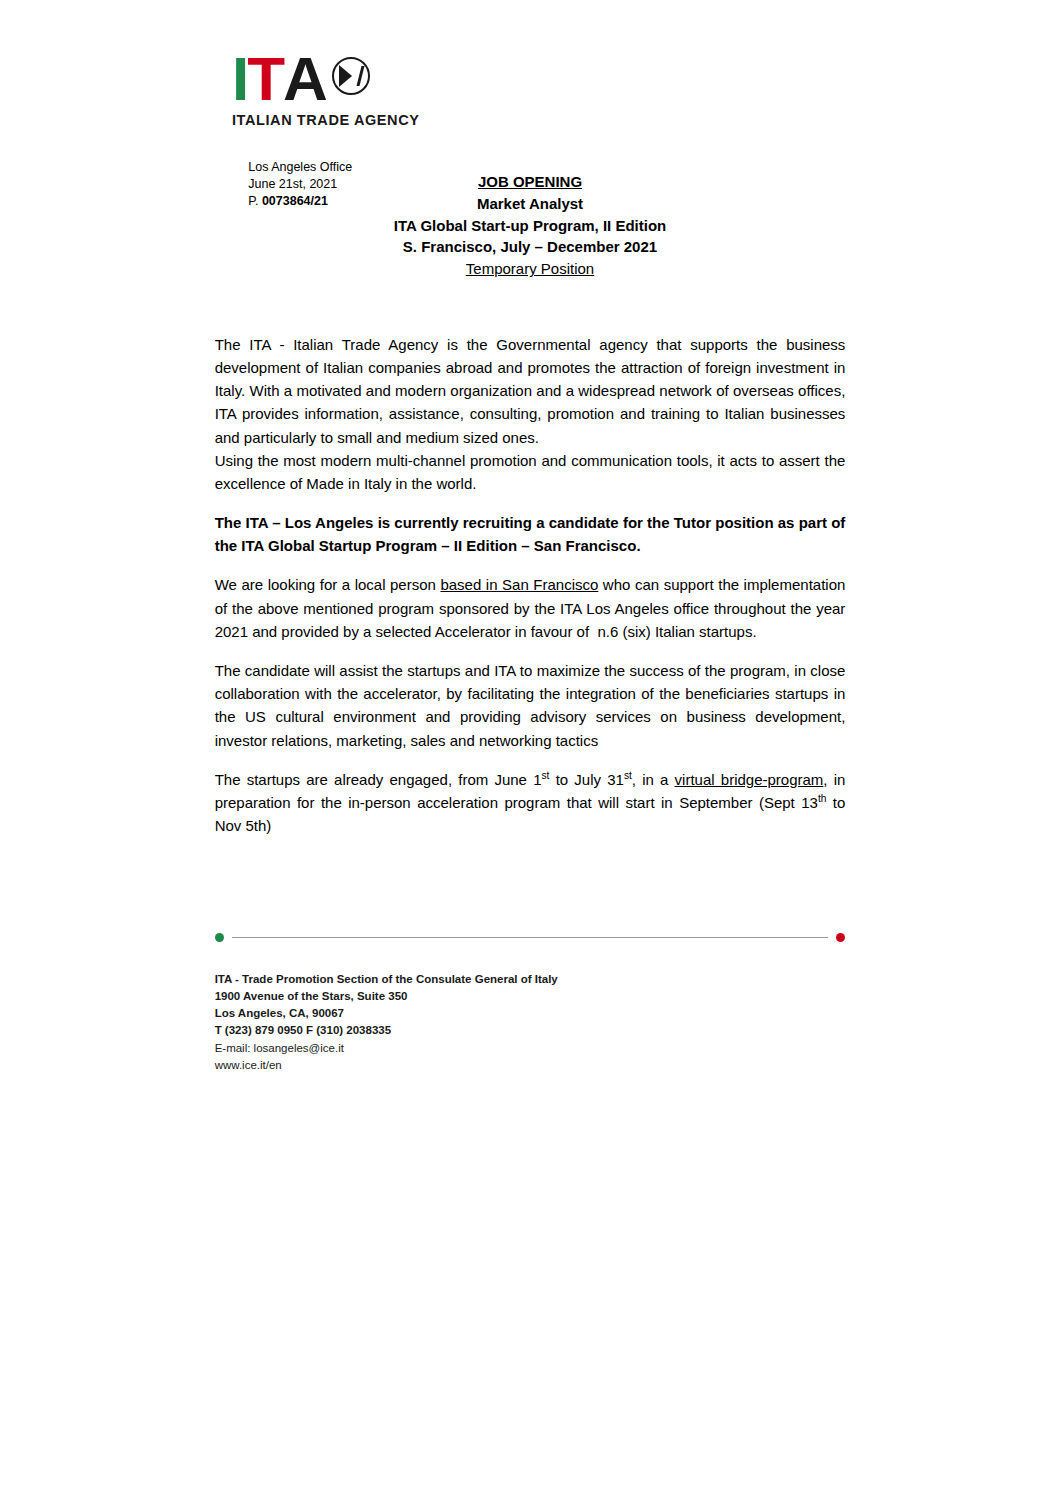ITA
ITALIAN TRADE AGENCY
Los Angeles Office
June 21st, 2021
P. 0073864/21
JOB OPENING
Market Analyst
ITA Global Start-up Program, II Edition
S. Francisco, July – December 2021
Temporary Position
The ITA - Italian Trade Agency is the Governmental agency that supports the business development of Italian companies abroad and promotes the attraction of foreign investment in Italy. With a motivated and modern organization and a widespread network of overseas offices, ITA provides information, assistance, consulting, promotion and training to Italian businesses and particularly to small and medium sized ones.
Using the most modern multi-channel promotion and communication tools, it acts to assert the excellence of Made in Italy in the world.
The ITA – Los Angeles is currently recruiting a candidate for the Tutor position as part of the ITA Global Startup Program – II Edition – San Francisco.
We are looking for a local person based in San Francisco who can support the implementation of the above mentioned program sponsored by the ITA Los Angeles office throughout the year 2021 and provided by a selected Accelerator in favour of n.6 (six) Italian startups.
The candidate will assist the startups and ITA to maximize the success of the program, in close collaboration with the accelerator, by facilitating the integration of the beneficiaries startups in the US cultural environment and providing advisory services on business development, investor relations, marketing, sales and networking tactics
The startups are already engaged, from June 1st to July 31st, in a virtual bridge-program, in preparation for the in-person acceleration program that will start in September (Sept 13th to Nov 5th)
ITA - Trade Promotion Section of the Consulate General of Italy
1900 Avenue of the Stars, Suite 350
Los Angeles, CA, 90067
T (323) 879 0950 F (310) 2038335
E-mail: losangeles@ice.it
www.ice.it/en